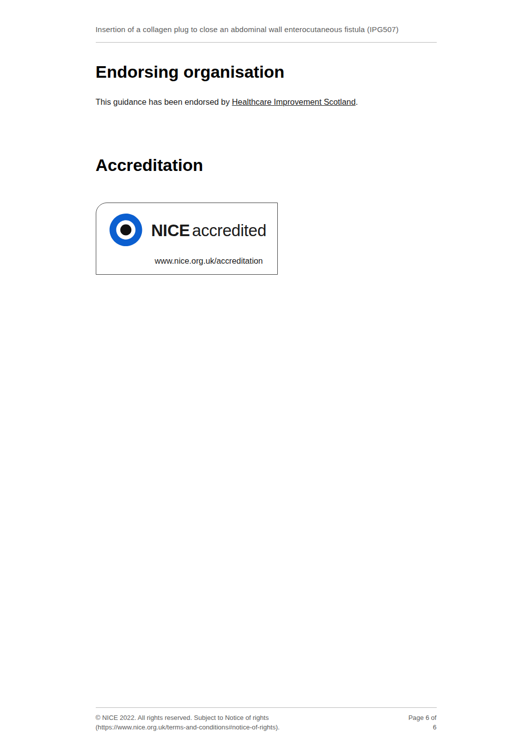Insertion of a collagen plug to close an abdominal wall enterocutaneous fistula (IPG507)
Endorsing organisation
This guidance has been endorsed by Healthcare Improvement Scotland.
Accreditation
NICE accredited
www.nice.org.uk/accreditation
© NICE 2022. All rights reserved. Subject to Notice of rights (https://www.nice.org.uk/terms-and-conditions#notice-of-rights).
Page 6 of
6